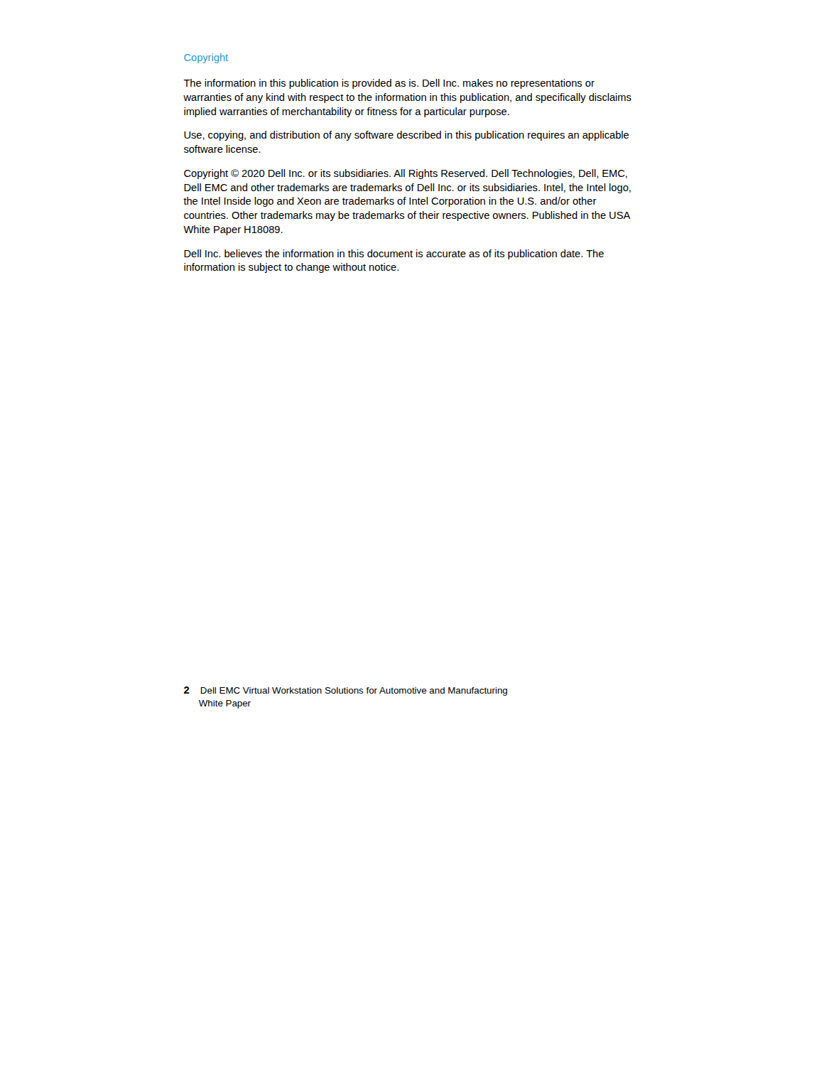Copyright
The information in this publication is provided as is. Dell Inc. makes no representations or warranties of any kind with respect to the information in this publication, and specifically disclaims implied warranties of merchantability or fitness for a particular purpose.
Use, copying, and distribution of any software described in this publication requires an applicable software license.
Copyright © 2020 Dell Inc. or its subsidiaries. All Rights Reserved. Dell Technologies, Dell, EMC, Dell EMC and other trademarks are trademarks of Dell Inc. or its subsidiaries. Intel, the Intel logo, the Intel Inside logo and Xeon are trademarks of Intel Corporation in the U.S. and/or other countries. Other trademarks may be trademarks of their respective owners. Published in the USA White Paper H18089.
Dell Inc. believes the information in this document is accurate as of its publication date. The information is subject to change without notice.
2 Dell EMC Virtual Workstation Solutions for Automotive and Manufacturing White Paper